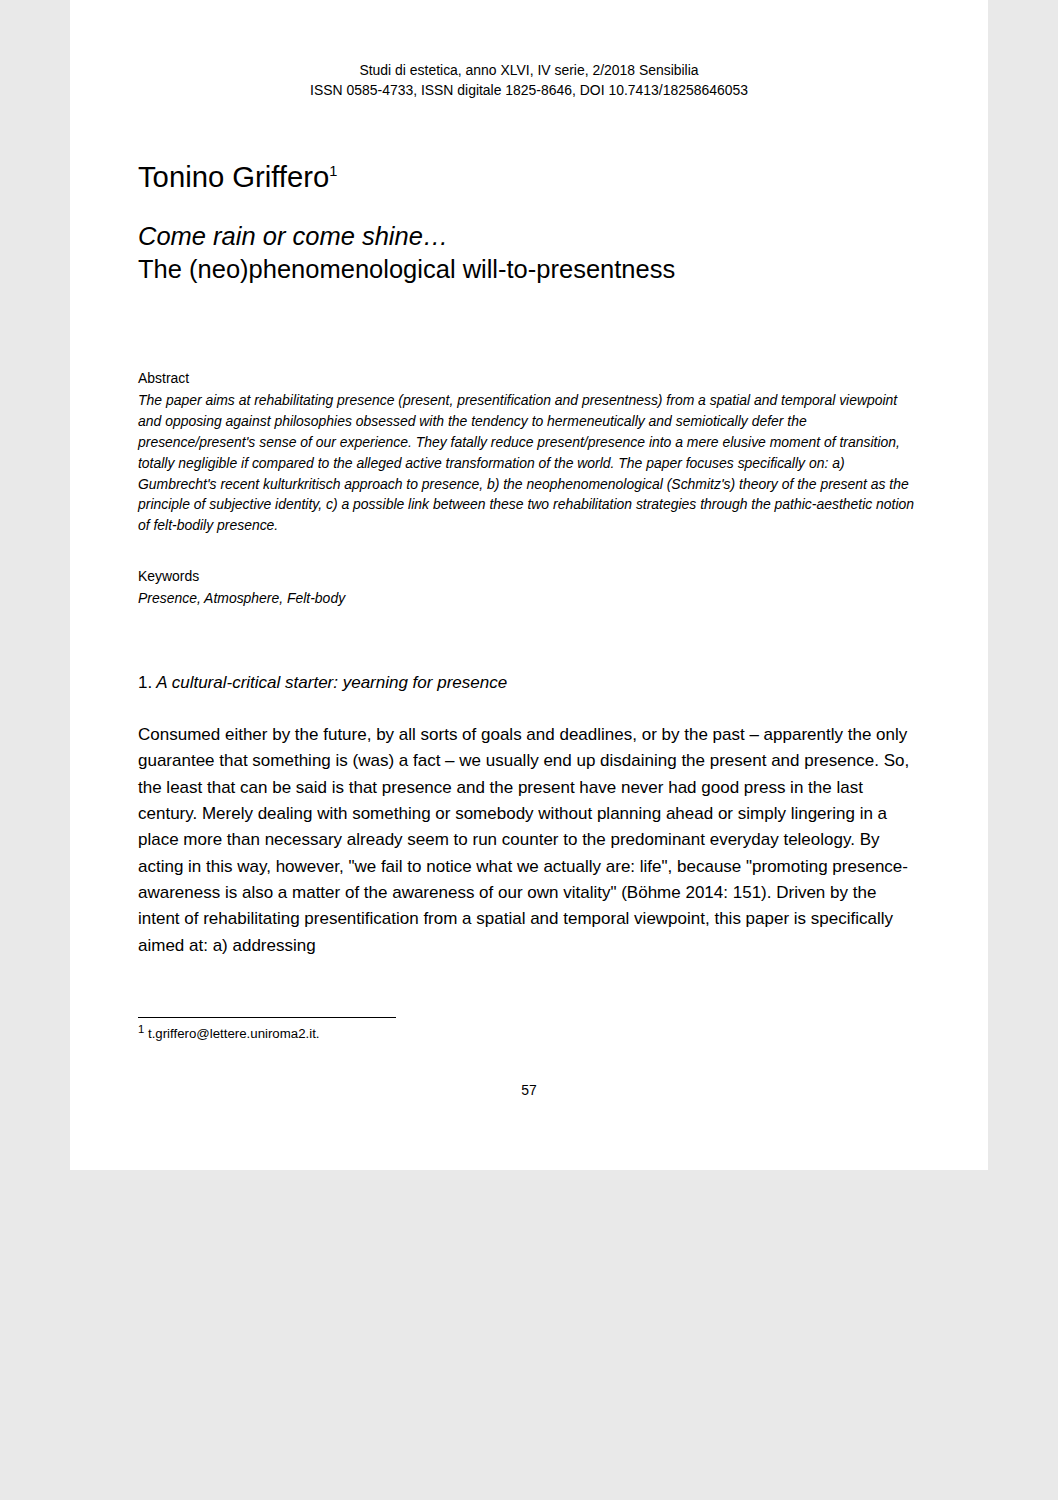Studi di estetica, anno XLVI, IV serie, 2/2018 Sensibilia
ISSN 0585-4733, ISSN digitale 1825-8646, DOI 10.7413/18258646053
Tonino Griffero1
Come rain or come shine…
The (neo)phenomenological will-to-presentness
Abstract
The paper aims at rehabilitating presence (present, presentification and presentness) from a spatial and temporal viewpoint and opposing against philosophies obsessed with the tendency to hermeneutically and semiotically defer the presence/present's sense of our experience. They fatally reduce present/presence into a mere elusive moment of transition, totally negligible if compared to the alleged active transformation of the world. The paper focuses specifically on: a) Gumbrecht's recent kulturkritisch approach to presence, b) the neophenomenological (Schmitz's) theory of the present as the principle of subjective identity, c) a possible link between these two rehabilitation strategies through the pathic-aesthetic notion of felt-bodily presence.
Keywords
Presence, Atmosphere, Felt-body
1. A cultural-critical starter: yearning for presence
Consumed either by the future, by all sorts of goals and deadlines, or by the past – apparently the only guarantee that something is (was) a fact – we usually end up disdaining the present and presence. So, the least that can be said is that presence and the present have never had good press in the last century. Merely dealing with something or somebody without planning ahead or simply lingering in a place more than necessary already seem to run counter to the predominant everyday teleology. By acting in this way, however, "we fail to notice what we actually are: life", because "promoting presence-awareness is also a matter of the awareness of our own vitality" (Böhme 2014: 151). Driven by the intent of rehabilitating presentification from a spatial and temporal viewpoint, this paper is specifically aimed at: a) addressing
1 t.griffero@lettere.uniroma2.it.
57